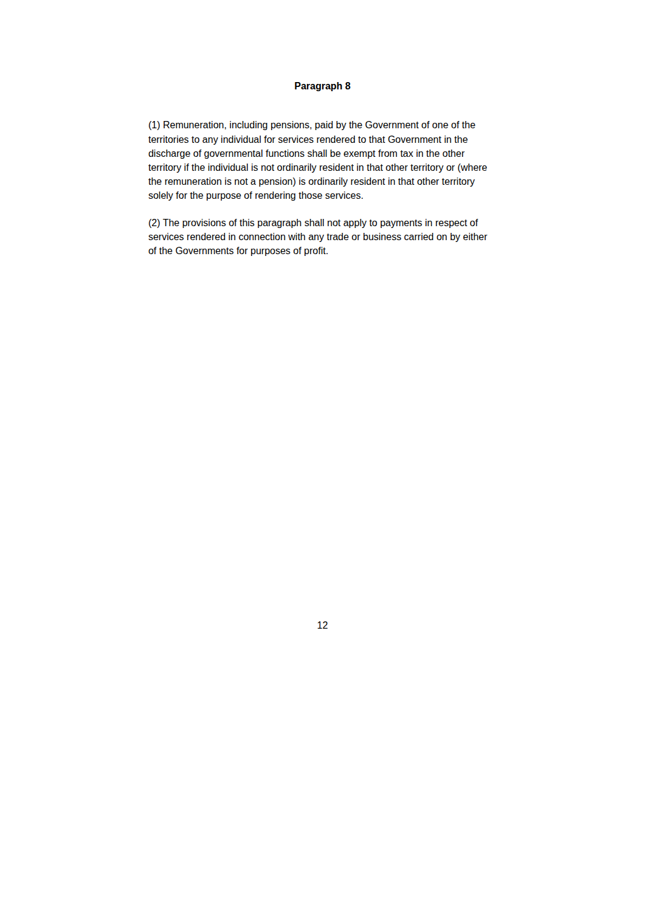Paragraph 8
(1) Remuneration, including pensions, paid by the Government of one of the territories to any individual for services rendered to that Government in the discharge of governmental functions shall be exempt from tax in the other territory if the individual is not ordinarily resident in that other territory or (where the remuneration is not a pension) is ordinarily resident in that other territory solely for the purpose of rendering those services.
(2) The provisions of this paragraph shall not apply to payments in respect of services rendered in connection with any trade or business carried on by either of the Governments for purposes of profit.
12